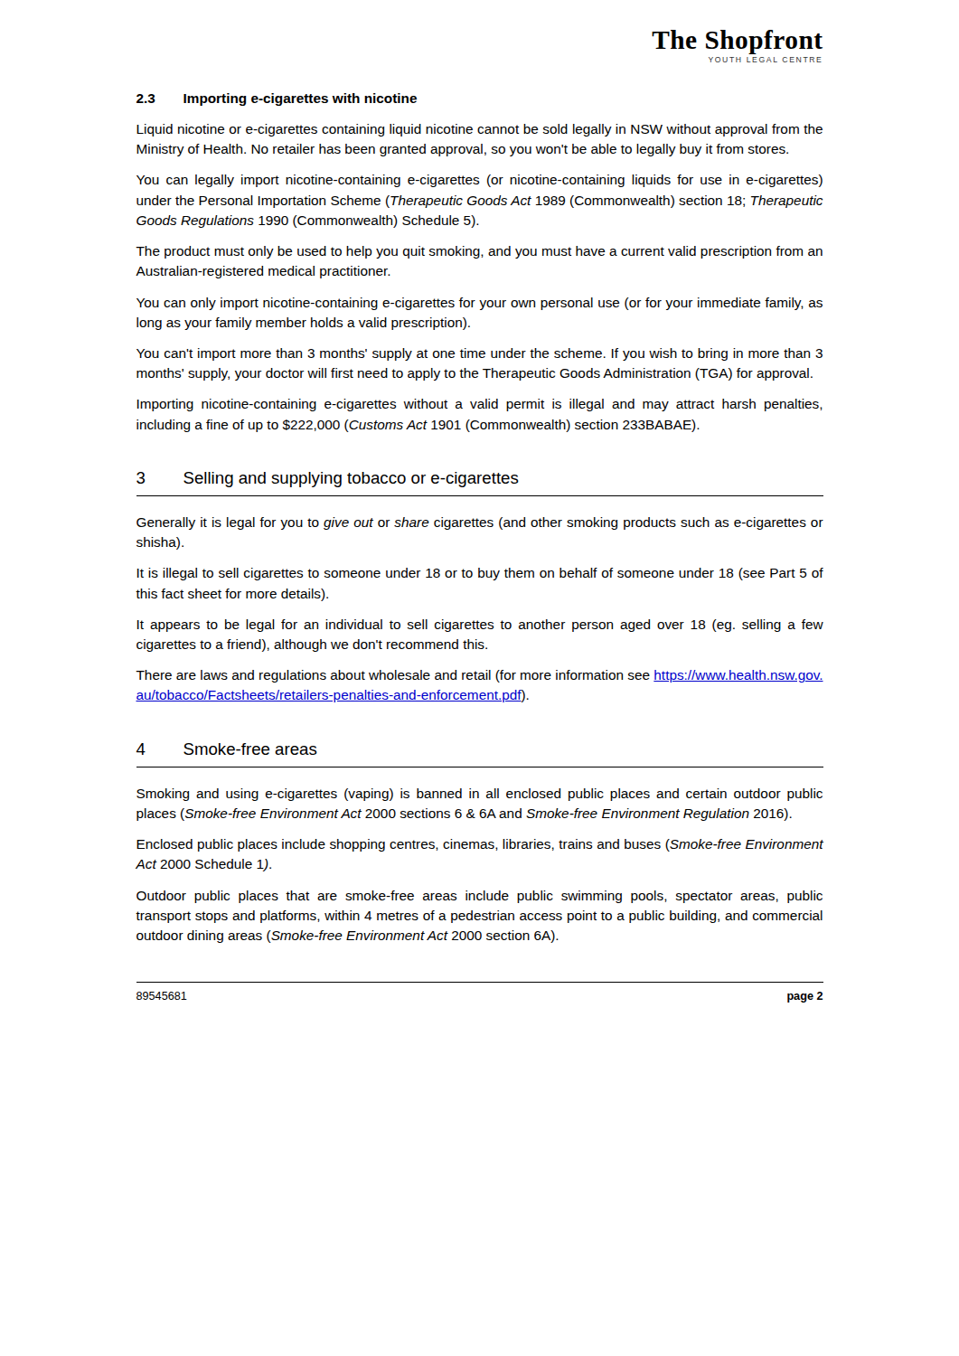The Shopfront
YOUTH LEGAL CENTRE
2.3 Importing e-cigarettes with nicotine
Liquid nicotine or e-cigarettes containing liquid nicotine cannot be sold legally in NSW without approval from the Ministry of Health. No retailer has been granted approval, so you won't be able to legally buy it from stores.
You can legally import nicotine-containing e-cigarettes (or nicotine-containing liquids for use in e-cigarettes) under the Personal Importation Scheme (Therapeutic Goods Act 1989 (Commonwealth) section 18; Therapeutic Goods Regulations 1990 (Commonwealth) Schedule 5).
The product must only be used to help you quit smoking, and you must have a current valid prescription from an Australian-registered medical practitioner.
You can only import nicotine-containing e-cigarettes for your own personal use (or for your immediate family, as long as your family member holds a valid prescription).
You can't import more than 3 months' supply at one time under the scheme. If you wish to bring in more than 3 months' supply, your doctor will first need to apply to the Therapeutic Goods Administration (TGA) for approval.
Importing nicotine-containing e-cigarettes without a valid permit is illegal and may attract harsh penalties, including a fine of up to $222,000 (Customs Act 1901 (Commonwealth) section 233BABAE).
3 Selling and supplying tobacco or e-cigarettes
Generally it is legal for you to give out or share cigarettes (and other smoking products such as e-cigarettes or shisha).
It is illegal to sell cigarettes to someone under 18 or to buy them on behalf of someone under 18 (see Part 5 of this fact sheet for more details).
It appears to be legal for an individual to sell cigarettes to another person aged over 18 (eg. selling a few cigarettes to a friend), although we don't recommend this.
There are laws and regulations about wholesale and retail (for more information see https://www.health.nsw.gov.au/tobacco/Factsheets/retailers-penalties-and-enforcement.pdf).
4 Smoke-free areas
Smoking and using e-cigarettes (vaping) is banned in all enclosed public places and certain outdoor public places (Smoke-free Environment Act 2000 sections 6 & 6A and Smoke-free Environment Regulation 2016).
Enclosed public places include shopping centres, cinemas, libraries, trains and buses (Smoke-free Environment Act 2000 Schedule 1).
Outdoor public places that are smoke-free areas include public swimming pools, spectator areas, public transport stops and platforms, within 4 metres of a pedestrian access point to a public building, and commercial outdoor dining areas (Smoke-free Environment Act 2000 section 6A).
89545681 page 2